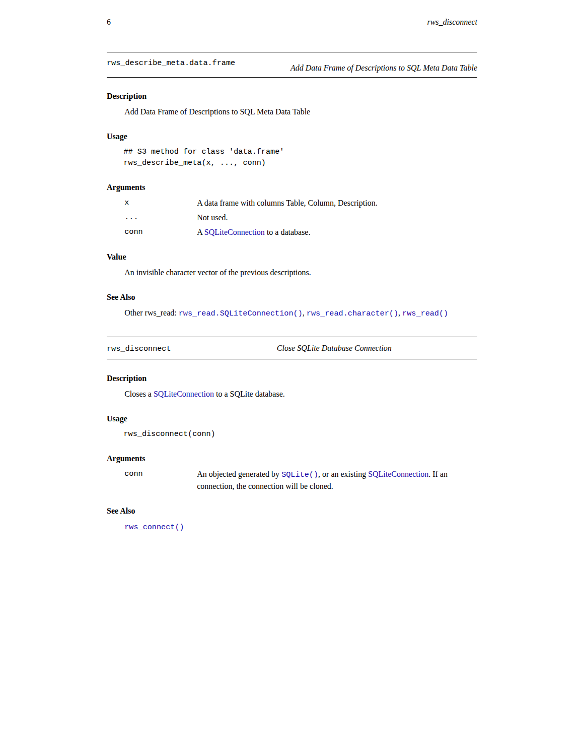6 rws_disconnect
rws_describe_meta.data.frame
Add Data Frame of Descriptions to SQL Meta Data Table
Description
Add Data Frame of Descriptions to SQL Meta Data Table
Usage
## S3 method for class 'data.frame'
rws_describe_meta(x, ..., conn)
Arguments
x
A data frame with columns Table, Column, Description.
...
Not used.
conn
A SQLiteConnection to a database.
Value
An invisible character vector of the previous descriptions.
See Also
Other rws_read: rws_read.SQLiteConnection(), rws_read.character(), rws_read()
rws_disconnect Close SQLite Database Connection
Description
Closes a SQLiteConnection to a SQLite database.
Usage
rws_disconnect(conn)
Arguments
conn
An objected generated by SQLite(), or an existing SQLiteConnection. If an connection, the connection will be cloned.
See Also
rws_connect()